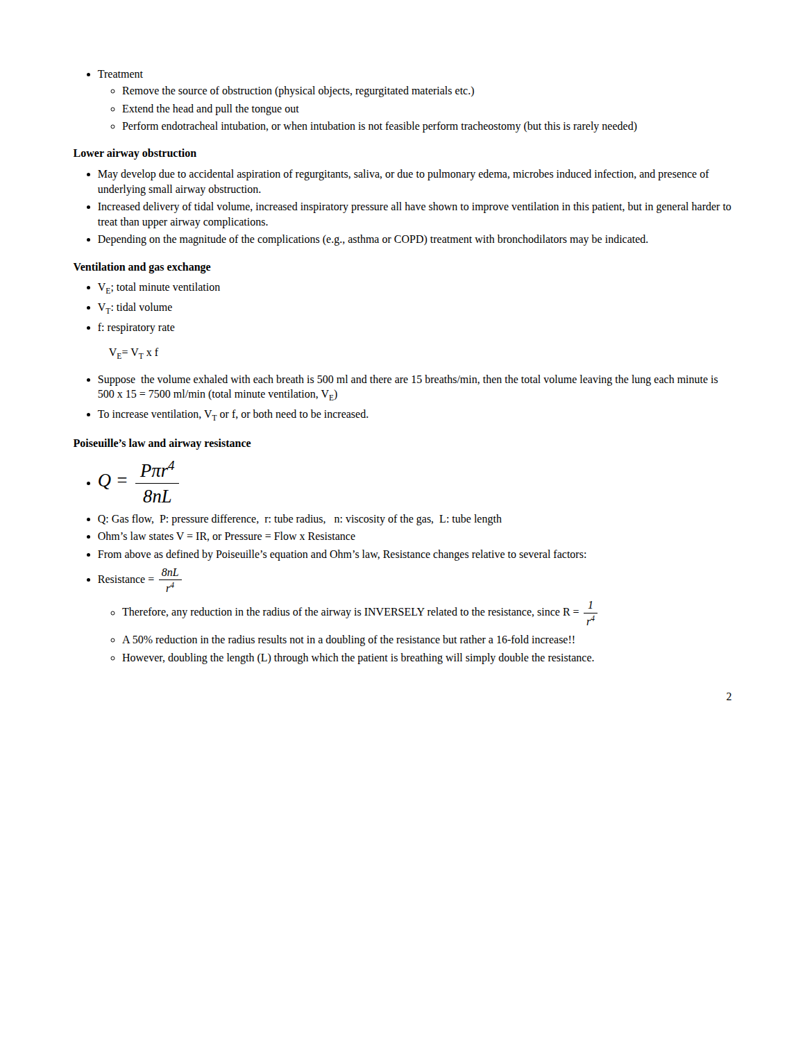Treatment
Remove the source of obstruction (physical objects, regurgitated materials etc.)
Extend the head and pull the tongue out
Perform endotracheal intubation, or when intubation is not feasible perform tracheostomy (but this is rarely needed)
Lower airway obstruction
May develop due to accidental aspiration of regurgitants, saliva, or due to pulmonary edema, microbes induced infection, and presence of underlying small airway obstruction.
Increased delivery of tidal volume, increased inspiratory pressure all have shown to improve ventilation in this patient, but in general harder to treat than upper airway complications.
Depending on the magnitude of the complications (e.g., asthma or COPD) treatment with bronchodilators may be indicated.
Ventilation and gas exchange
VE; total minute ventilation
VT: tidal volume
f: respiratory rate
VE= VT x f
Suppose the volume exhaled with each breath is 500 ml and there are 15 breaths/min, then the total volume leaving the lung each minute is 500 x 15 = 7500 ml/min (total minute ventilation, VE)
To increase ventilation, VT or f, or both need to be increased.
Poiseuille’s law and airway resistance
Q = Pπr4 8nL
Q: Gas flow, P: pressure difference, r: tube radius, n: viscosity of the gas, L: tube length
Ohm’s law states V = IR, or Pressure = Flow x Resistance
From above as defined by Poiseuille’s equation and Ohm’s law, Resistance changes relative to several factors:
Resistance = 8nL r4
Therefore, any reduction in the radius of the airway is INVERSELY related to the resistance, since R = 1 r4
A 50% reduction in the radius results not in a doubling of the resistance but rather a 16-fold increase!!
However, doubling the length (L) through which the patient is breathing will simply double the resistance.
2